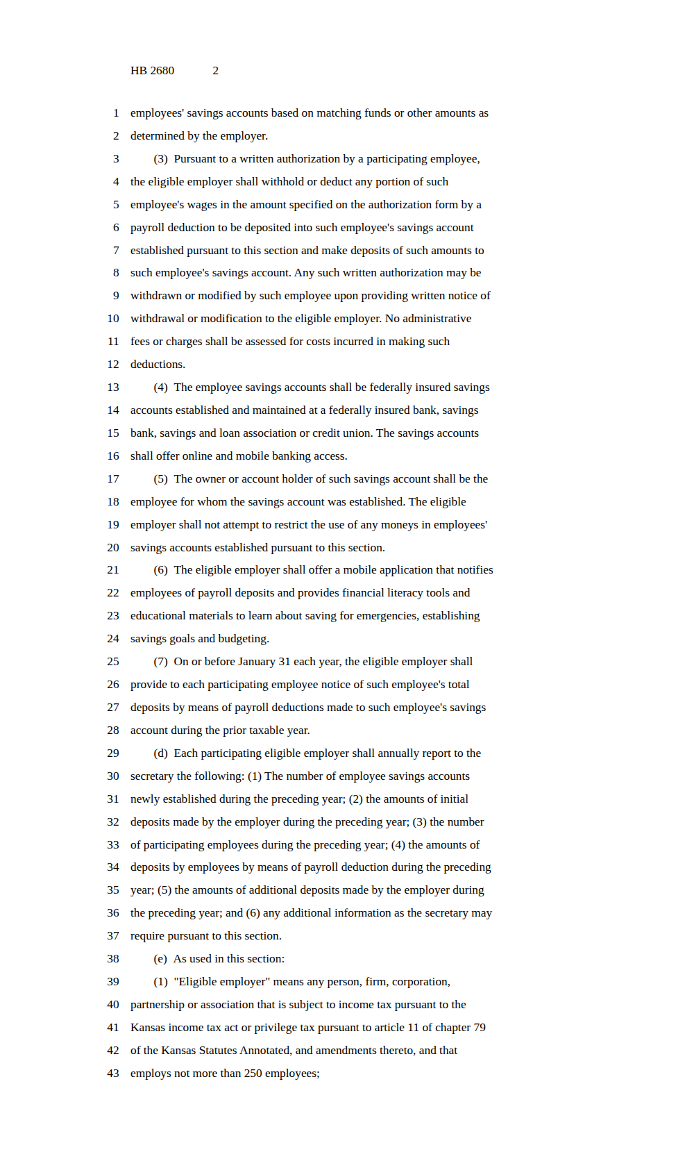HB 2680 2
employees' savings accounts based on matching funds or other amounts as
determined by the employer.
(3) Pursuant to a written authorization by a participating employee,
the eligible employer shall withhold or deduct any portion of such
employee's wages in the amount specified on the authorization form by a
payroll deduction to be deposited into such employee's savings account
established pursuant to this section and make deposits of such amounts to
such employee's savings account. Any such written authorization may be
withdrawn or modified by such employee upon providing written notice of
withdrawal or modification to the eligible employer. No administrative
fees or charges shall be assessed for costs incurred in making such
deductions.
(4) The employee savings accounts shall be federally insured savings
accounts established and maintained at a federally insured bank, savings
bank, savings and loan association or credit union. The savings accounts
shall offer online and mobile banking access.
(5) The owner or account holder of such savings account shall be the
employee for whom the savings account was established. The eligible
employer shall not attempt to restrict the use of any moneys in employees'
savings accounts established pursuant to this section.
(6) The eligible employer shall offer a mobile application that notifies
employees of payroll deposits and provides financial literacy tools and
educational materials to learn about saving for emergencies, establishing
savings goals and budgeting.
(7) On or before January 31 each year, the eligible employer shall
provide to each participating employee notice of such employee's total
deposits by means of payroll deductions made to such employee's savings
account during the prior taxable year.
(d) Each participating eligible employer shall annually report to the
secretary the following: (1) The number of employee savings accounts
newly established during the preceding year; (2) the amounts of initial
deposits made by the employer during the preceding year; (3) the number
of participating employees during the preceding year; (4) the amounts of
deposits by employees by means of payroll deduction during the preceding
year; (5) the amounts of additional deposits made by the employer during
the preceding year; and (6) any additional information as the secretary may
require pursuant to this section.
(e) As used in this section:
(1) "Eligible employer" means any person, firm, corporation,
partnership or association that is subject to income tax pursuant to the
Kansas income tax act or privilege tax pursuant to article 11 of chapter 79
of the Kansas Statutes Annotated, and amendments thereto, and that
employs not more than 250 employees;